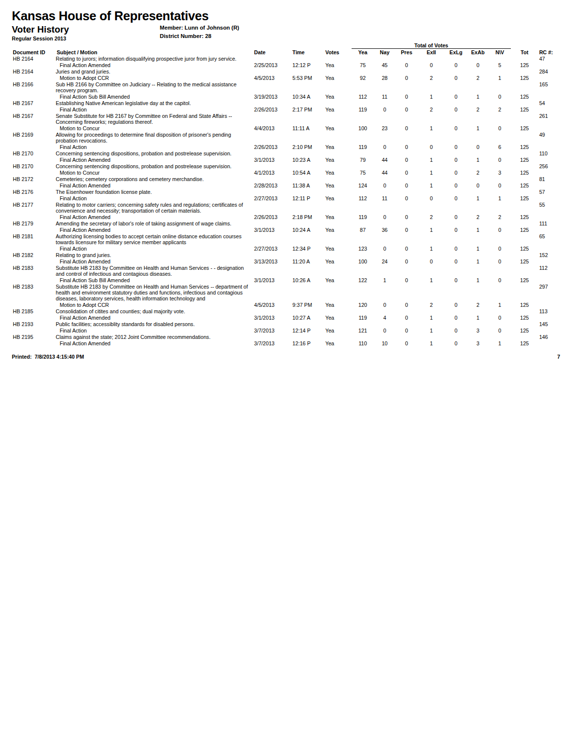Kansas House of Representatives
Voter History
Regular Session 2013
Member: Lunn of Johnson (R)
District Number: 28
| | Total of Votes | |
| --- | --- | --- |
| Document ID | Subject / Motion | Date | Time | Votes | Yea | Nay | Pres | ExII | ExLg | ExAb | N\V | Tot | RC #: |
| HB 2164 | Relating to jurors; information disqualifying prospective juror from jury service. | | | | | 47 |
| | Final Action Amended | 2/25/2013 | 12:12 P | Yea | 75 | 45 | 0 | 0 | 0 | 0 | 5 | 125 | |
| HB 2164 | Juries and grand juries. | | | | | 284 |
| | Motion to Adopt CCR | 4/5/2013 | 5:53 PM | Yea | 92 | 28 | 0 | 2 | 0 | 2 | 1 | 125 | |
| HB 2166 | Sub HB 2166 by Committee on Judiciary -- Relating to the medical assistance recovery program. | | | | | 165 |
| | Final Action Sub Bill Amended | 3/19/2013 | 10:34 A | Yea | 112 | 11 | 0 | 1 | 0 | 1 | 0 | 125 | |
| HB 2167 | Establishing Native American legislative day at the capitol. | | | | | 54 |
| | Final Action | 2/26/2013 | 2:17 PM | Yea | 119 | 0 | 0 | 2 | 0 | 2 | 2 | 125 | |
| HB 2167 | Senate Substitute for HB 2167 by Committee on Federal and State Affairs -- Concerning fireworks; regulations thereof. | | | | | 261 |
| | Motion to Concur | 4/4/2013 | 11:11 A | Yea | 100 | 23 | 0 | 1 | 0 | 1 | 0 | 125 | |
| HB 2169 | Allowing for proceedings to determine final disposition of prisoner's pending probation revocations. | | | | | 49 |
| | Final Action | 2/26/2013 | 2:10 PM | Yea | 119 | 0 | 0 | 0 | 0 | 0 | 6 | 125 | |
| HB 2170 | Concerning sentencing dispositions, probation and postrelease supervision. | | | | | 110 |
| | Final Action Amended | 3/1/2013 | 10:23 A | Yea | 79 | 44 | 0 | 1 | 0 | 1 | 0 | 125 | |
| HB 2170 | Concerning sentencing dispositions, probation and postrelease supervision. | | | | | 256 |
| | Motion to Concur | 4/1/2013 | 10:54 A | Yea | 75 | 44 | 0 | 1 | 0 | 2 | 3 | 125 | |
| HB 2172 | Cemeteries; cemetery corporations and cemetery merchandise. | | | | | 81 |
| | Final Action Amended | 2/28/2013 | 11:38 A | Yea | 124 | 0 | 0 | 1 | 0 | 0 | 0 | 125 | |
| HB 2176 | The Eisenhower foundation license plate. | | | | | 57 |
| | Final Action | 2/27/2013 | 12:11 P | Yea | 112 | 11 | 0 | 0 | 0 | 1 | 1 | 125 | |
| HB 2177 | Relating to motor carriers; concerning safety rules and regulations; certificates of convenience and necessity; transportation of certain materials. | | | | | 55 |
| | Final Action Amended | 2/26/2013 | 2:18 PM | Yea | 119 | 0 | 0 | 2 | 0 | 2 | 2 | 125 | |
| HB 2179 | Amending the secretary of labor's role of taking assignment of wage claims. | | | | | 111 |
| | Final Action Amended | 3/1/2013 | 10:24 A | Yea | 87 | 36 | 0 | 1 | 0 | 1 | 0 | 125 | |
| HB 2181 | Authorizing licensing bodies to accept certain online distance education courses towards licensure for military service member applicants | | | | | 65 |
| | Final Action | 2/27/2013 | 12:34 P | Yea | 123 | 0 | 0 | 1 | 0 | 1 | 0 | 125 | |
| HB 2182 | Relating to grand juries. | | | | | 152 |
| | Final Action Amended | 3/13/2013 | 11:20 A | Yea | 100 | 24 | 0 | 0 | 0 | 1 | 0 | 125 | |
| HB 2183 | Substitute HB 2183 by Committee on Health and Human Services - - designation and control of infectious and contagious diseases. | | | | | 112 |
| | Final Action Sub Bill Amended | 3/1/2013 | 10:26 A | Yea | 122 | 1 | 0 | 1 | 0 | 1 | 0 | 125 | |
| HB 2183 | Substitute HB 2183 by Committee on Health and Human Services -- department of health and environment statutory duties and functions, infectious and contagious diseases, laboratory services, health information technology and | | | | | 297 |
| | Motion to Adopt CCR | 4/5/2013 | 9:37 PM | Yea | 120 | 0 | 0 | 2 | 0 | 2 | 1 | 125 | |
| HB 2185 | Consolidation of citites and counties; dual majority vote. | | | | | 113 |
| | Final Action Amended | 3/1/2013 | 10:27 A | Yea | 119 | 4 | 0 | 1 | 0 | 1 | 0 | 125 | |
| HB 2193 | Public facilities; accessiblity standards for disabled persons. | | | | | 145 |
| | Final Action | 3/7/2013 | 12:14 P | Yea | 121 | 0 | 0 | 1 | 0 | 3 | 0 | 125 | |
| HB 2195 | Claims against the state; 2012 Joint Committee recommendations. | | | | | 146 |
| | Final Action Amended | 3/7/2013 | 12:16 P | Yea | 110 | 10 | 0 | 1 | 0 | 3 | 1 | 125 | |
Printed: 7/8/2013 4:15:40 PM 7